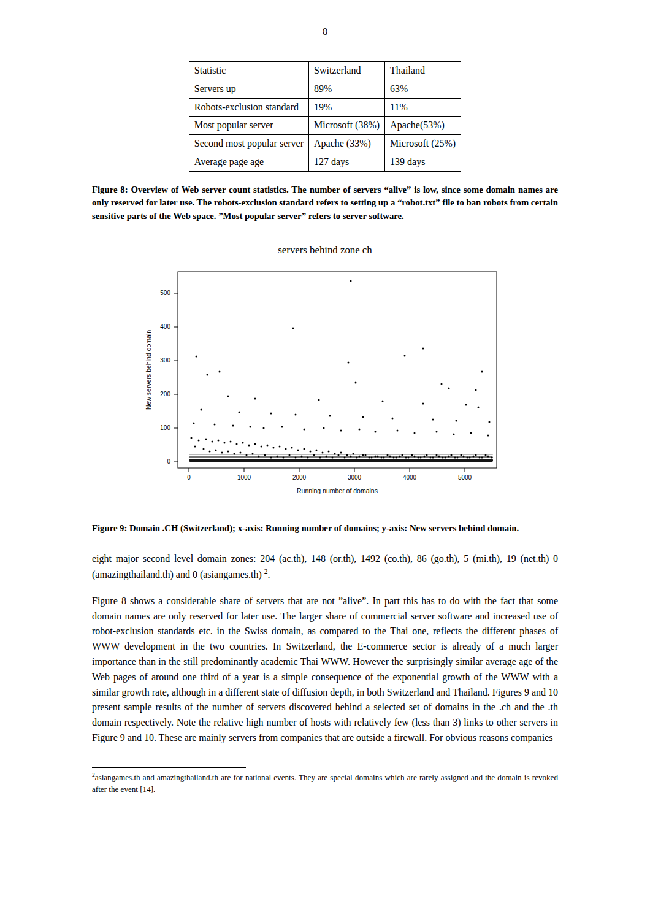– 8 –
| Statistic | Switzerland | Thailand |
| Servers up | 89% | 63% |
| Robots-exclusion standard | 19% | 11% |
| Most popular server | Microsoft (38%) | Apache(53%) |
| Second most popular server | Apache (33%) | Microsoft (25%) |
| Average page age | 127 days | 139 days |
Figure 8: Overview of Web server count statistics. The number of servers “alive” is low, since some domain names are only reserved for later use. The robots-exclusion standard refers to setting up a “robot.txt” file to ban robots from certain sensitive parts of the Web space. ”Most popular server” refers to server software.
servers behind zone ch
0 100 200 300 400 500 New servers behind domain 0 1000 2000 3000 4000 5000 Running number of domains
Figure 9: Domain .CH (Switzerland); x-axis: Running number of domains; y-axis: New servers behind domain.
eight major second level domain zones: 204 (ac.th), 148 (or.th), 1492 (co.th), 86 (go.th), 5 (mi.th), 19 (net.th) 0 (amazingthailand.th) and 0 (asiangames.th) 2.
Figure 8 shows a considerable share of servers that are not ”alive”. In part this has to do with the fact that some domain names are only reserved for later use. The larger share of commercial server software and increased use of robot-exclusion standards etc. in the Swiss domain, as compared to the Thai one, reflects the different phases of WWW development in the two countries. In Switzerland, the E-commerce sector is already of a much larger importance than in the still predominantly academic Thai WWW. However the surprisingly similar average age of the Web pages of around one third of a year is a simple consequence of the exponential growth of the WWW with a similar growth rate, although in a different state of diffusion depth, in both Switzerland and Thailand. Figures 9 and 10 present sample results of the number of servers discovered behind a selected set of domains in the .ch and the .th domain respectively. Note the relative high number of hosts with relatively few (less than 3) links to other servers in Figure 9 and 10. These are mainly servers from companies that are outside a firewall. For obvious reasons companies
2asiangames.th and amazingthailand.th are for national events. They are special domains which are rarely assigned and the domain is revoked after the event [14].